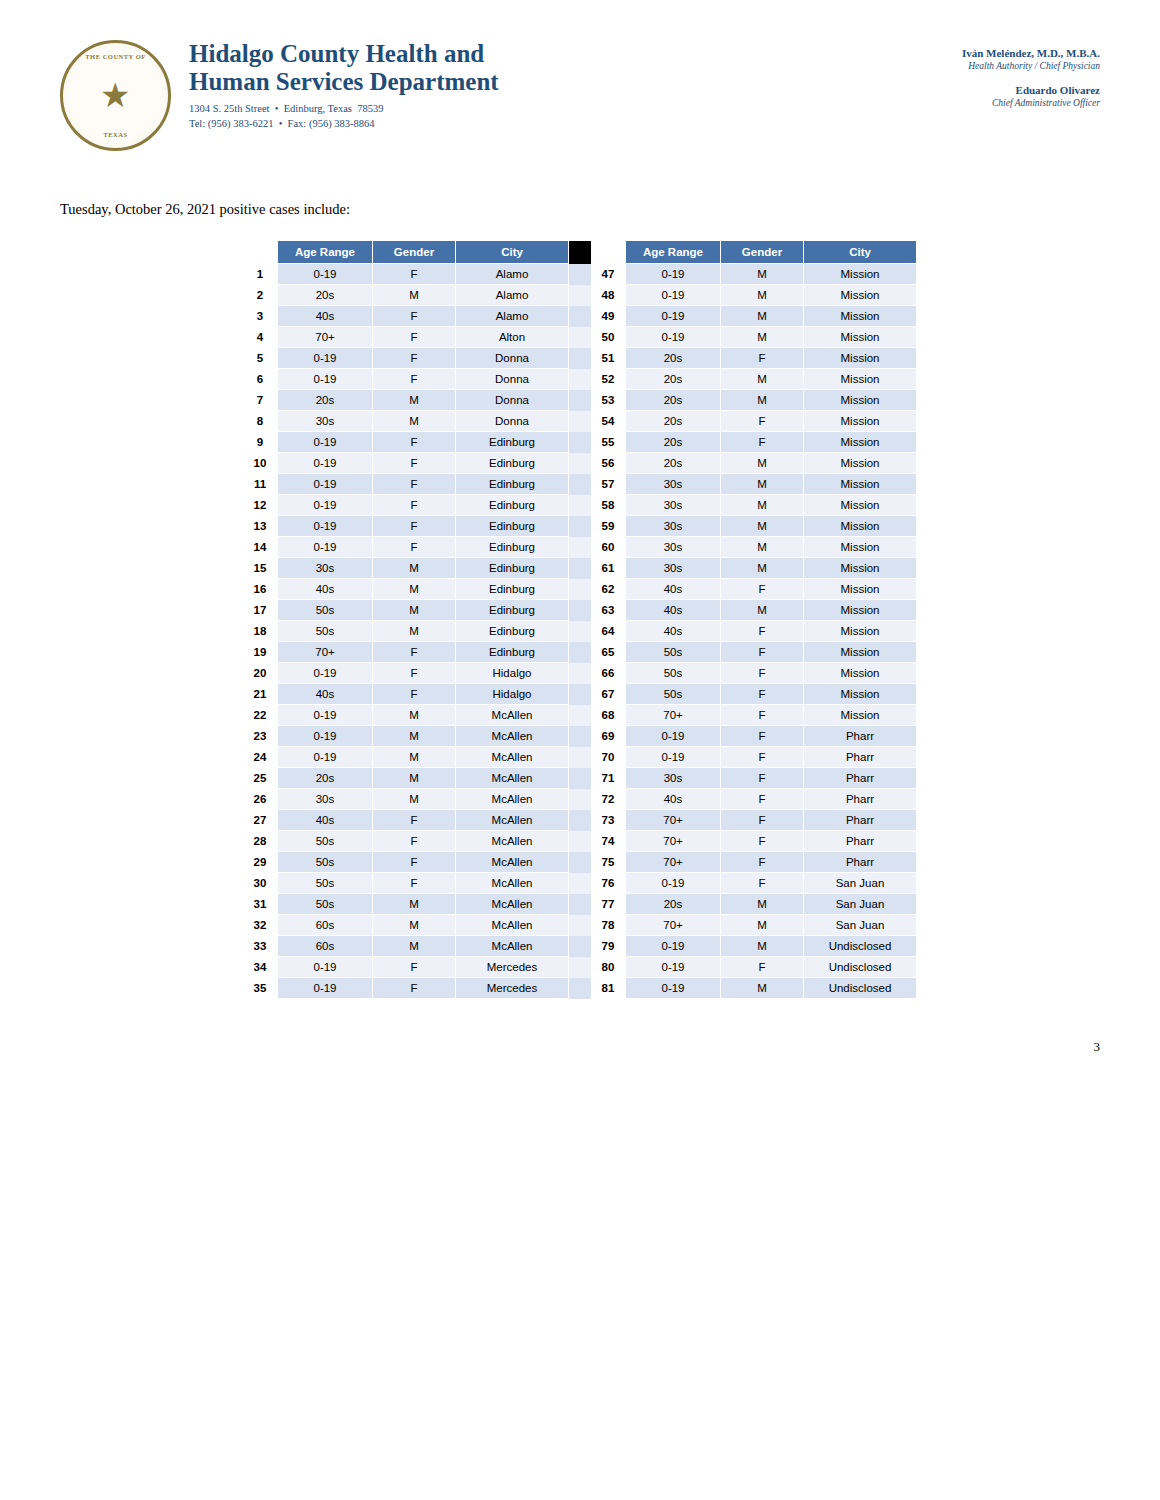THE COUNTY OF
★
TEXAS
Hidalgo County Health and
Human Services Department
1304 S. 25th Street • Edinburg, Texas 78539
Tel: (956) 383-6221 • Fax: (956) 383-8864
Iván Meléndez, M.D., M.B.A. Health Authority / Chief Physician Eduardo Olivarez Chief Administrative Officer
Tuesday, October 26, 2021 positive cases include:
| | Age Range | Gender | City | | | Age Range | Gender | City |
| --- | --- | --- | --- | --- | --- | --- | --- | --- |
| 1 | 0-19 | F | Alamo | | 47 | 0-19 | M | Mission |
| 2 | 20s | M | Alamo | | 48 | 0-19 | M | Mission |
| 3 | 40s | F | Alamo | | 49 | 0-19 | M | Mission |
| 4 | 70+ | F | Alton | | 50 | 0-19 | M | Mission |
| 5 | 0-19 | F | Donna | | 51 | 20s | F | Mission |
| 6 | 0-19 | F | Donna | | 52 | 20s | M | Mission |
| 7 | 20s | M | Donna | | 53 | 20s | M | Mission |
| 8 | 30s | M | Donna | | 54 | 20s | F | Mission |
| 9 | 0-19 | F | Edinburg | | 55 | 20s | F | Mission |
| 10 | 0-19 | F | Edinburg | | 56 | 20s | M | Mission |
| 11 | 0-19 | F | Edinburg | | 57 | 30s | M | Mission |
| 12 | 0-19 | F | Edinburg | | 58 | 30s | M | Mission |
| 13 | 0-19 | F | Edinburg | | 59 | 30s | M | Mission |
| 14 | 0-19 | F | Edinburg | | 60 | 30s | M | Mission |
| 15 | 30s | M | Edinburg | | 61 | 30s | M | Mission |
| 16 | 40s | M | Edinburg | | 62 | 40s | F | Mission |
| 17 | 50s | M | Edinburg | | 63 | 40s | M | Mission |
| 18 | 50s | M | Edinburg | | 64 | 40s | F | Mission |
| 19 | 70+ | F | Edinburg | | 65 | 50s | F | Mission |
| 20 | 0-19 | F | Hidalgo | | 66 | 50s | F | Mission |
| 21 | 40s | F | Hidalgo | | 67 | 50s | F | Mission |
| 22 | 0-19 | M | McAllen | | 68 | 70+ | F | Mission |
| 23 | 0-19 | M | McAllen | | 69 | 0-19 | F | Pharr |
| 24 | 0-19 | M | McAllen | | 70 | 0-19 | F | Pharr |
| 25 | 20s | M | McAllen | | 71 | 30s | F | Pharr |
| 26 | 30s | M | McAllen | | 72 | 40s | F | Pharr |
| 27 | 40s | F | McAllen | | 73 | 70+ | F | Pharr |
| 28 | 50s | F | McAllen | | 74 | 70+ | F | Pharr |
| 29 | 50s | F | McAllen | | 75 | 70+ | F | Pharr |
| 30 | 50s | F | McAllen | | 76 | 0-19 | F | San Juan |
| 31 | 50s | M | McAllen | | 77 | 20s | M | San Juan |
| 32 | 60s | M | McAllen | | 78 | 70+ | M | San Juan |
| 33 | 60s | M | McAllen | | 79 | 0-19 | M | Undisclosed |
| 34 | 0-19 | F | Mercedes | | 80 | 0-19 | F | Undisclosed |
| 35 | 0-19 | F | Mercedes | | 81 | 0-19 | M | Undisclosed |
3